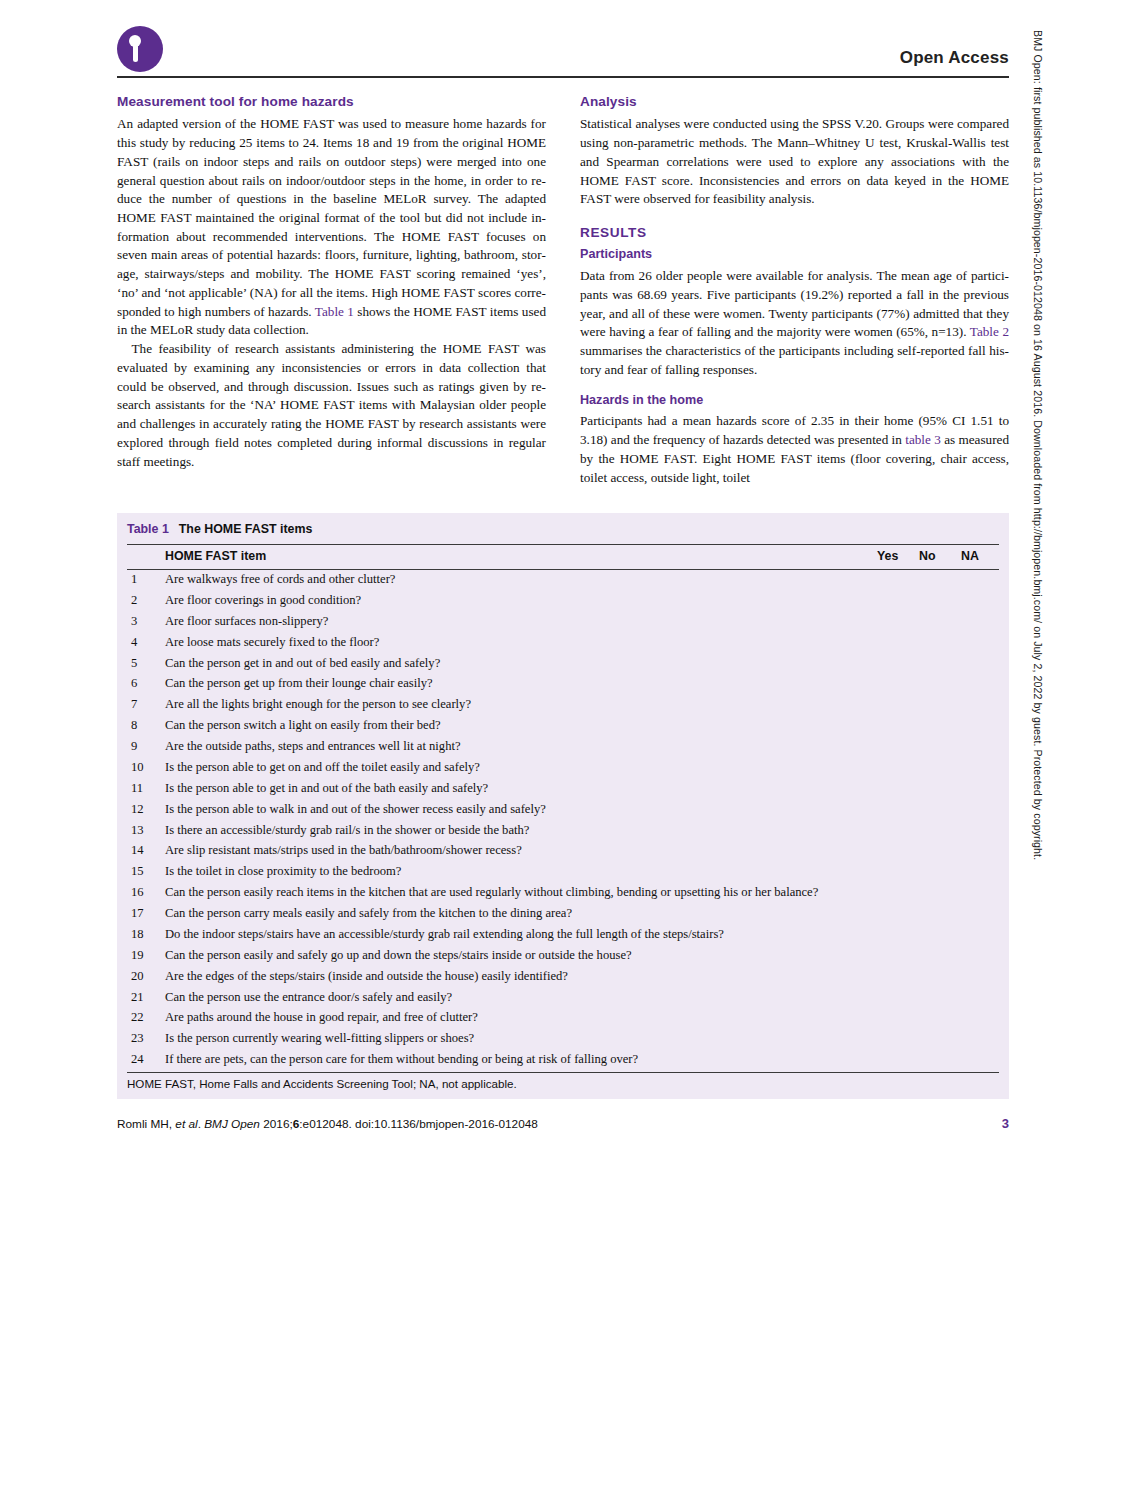BMJ Open: first published as 10.1136/bmjopen-2016-012048 on 16 August 2016. Downloaded from http://bmjopen.bmj.com/ on July 2, 2022 by guest. Protected by copyright.
Open Access
Measurement tool for home hazards
An adapted version of the HOME FAST was used to measure home hazards for this study by reducing 25 items to 24. Items 18 and 19 from the original HOME FAST (rails on indoor steps and rails on outdoor steps) were merged into one general question about rails on indoor/outdoor steps in the home, in order to reduce the number of questions in the baseline MELoR survey. The adapted HOME FAST maintained the original format of the tool but did not include information about recommended interventions. The HOME FAST focuses on seven main areas of potential hazards: floors, furniture, lighting, bathroom, storage, stairways/steps and mobility. The HOME FAST scoring remained ‘yes’, ‘no’ and ‘not applicable’ (NA) for all the items. High HOME FAST scores corresponded to high numbers of hazards. Table 1 shows the HOME FAST items used in the MELoR study data collection.
The feasibility of research assistants administering the HOME FAST was evaluated by examining any inconsistencies or errors in data collection that could be observed, and through discussion. Issues such as ratings given by research assistants for the ‘NA’ HOME FAST items with Malaysian older people and challenges in accurately rating the HOME FAST by research assistants were explored through field notes completed during informal discussions in regular staff meetings.
Analysis
Statistical analyses were conducted using the SPSS V.20. Groups were compared using non-parametric methods. The Mann–Whitney U test, Kruskal-Wallis test and Spearman correlations were used to explore any associations with the HOME FAST score. Inconsistencies and errors on data keyed in the HOME FAST were observed for feasibility analysis.
RESULTS
Participants
Data from 26 older people were available for analysis. The mean age of participants was 68.69 years. Five participants (19.2%) reported a fall in the previous year, and all of these were women. Twenty participants (77%) admitted that they were having a fear of falling and the majority were women (65%, n=13). Table 2 summarises the characteristics of the participants including self-reported fall history and fear of falling responses.
Hazards in the home
Participants had a mean hazards score of 2.35 in their home (95% CI 1.51 to 3.18) and the frequency of hazards detected was presented in table 3 as measured by the HOME FAST. Eight HOME FAST items (floor covering, chair access, toilet access, outside light, toilet
Table 1 The HOME FAST items
| | HOME FAST item | Yes | No | NA |
| --- | --- | --- | --- | --- |
| 1 | Are walkways free of cords and other clutter? | | | |
| 2 | Are floor coverings in good condition? | | | |
| 3 | Are floor surfaces non-slippery? | | | |
| 4 | Are loose mats securely fixed to the floor? | | | |
| 5 | Can the person get in and out of bed easily and safely? | | | |
| 6 | Can the person get up from their lounge chair easily? | | | |
| 7 | Are all the lights bright enough for the person to see clearly? | | | |
| 8 | Can the person switch a light on easily from their bed? | | | |
| 9 | Are the outside paths, steps and entrances well lit at night? | | | |
| 10 | Is the person able to get on and off the toilet easily and safely? | | | |
| 11 | Is the person able to get in and out of the bath easily and safely? | | | |
| 12 | Is the person able to walk in and out of the shower recess easily and safely? | | | |
| 13 | Is there an accessible/sturdy grab rail/s in the shower or beside the bath? | | | |
| 14 | Are slip resistant mats/strips used in the bath/bathroom/shower recess? | | | |
| 15 | Is the toilet in close proximity to the bedroom? | | | |
| 16 | Can the person easily reach items in the kitchen that are used regularly without climbing, bending or upsetting his or her balance? | | | |
| 17 | Can the person carry meals easily and safely from the kitchen to the dining area? | | | |
| 18 | Do the indoor steps/stairs have an accessible/sturdy grab rail extending along the full length of the steps/stairs? | | | |
| 19 | Can the person easily and safely go up and down the steps/stairs inside or outside the house? | | | |
| 20 | Are the edges of the steps/stairs (inside and outside the house) easily identified? | | | |
| 21 | Can the person use the entrance door/s safely and easily? | | | |
| 22 | Are paths around the house in good repair, and free of clutter? | | | |
| 23 | Is the person currently wearing well-fitting slippers or shoes? | | | |
| 24 | If there are pets, can the person care for them without bending or being at risk of falling over? | | | |
HOME FAST, Home Falls and Accidents Screening Tool; NA, not applicable.
Romli MH, et al. BMJ Open 2016;6:e012048. doi:10.1136/bmjopen-2016-012048
3